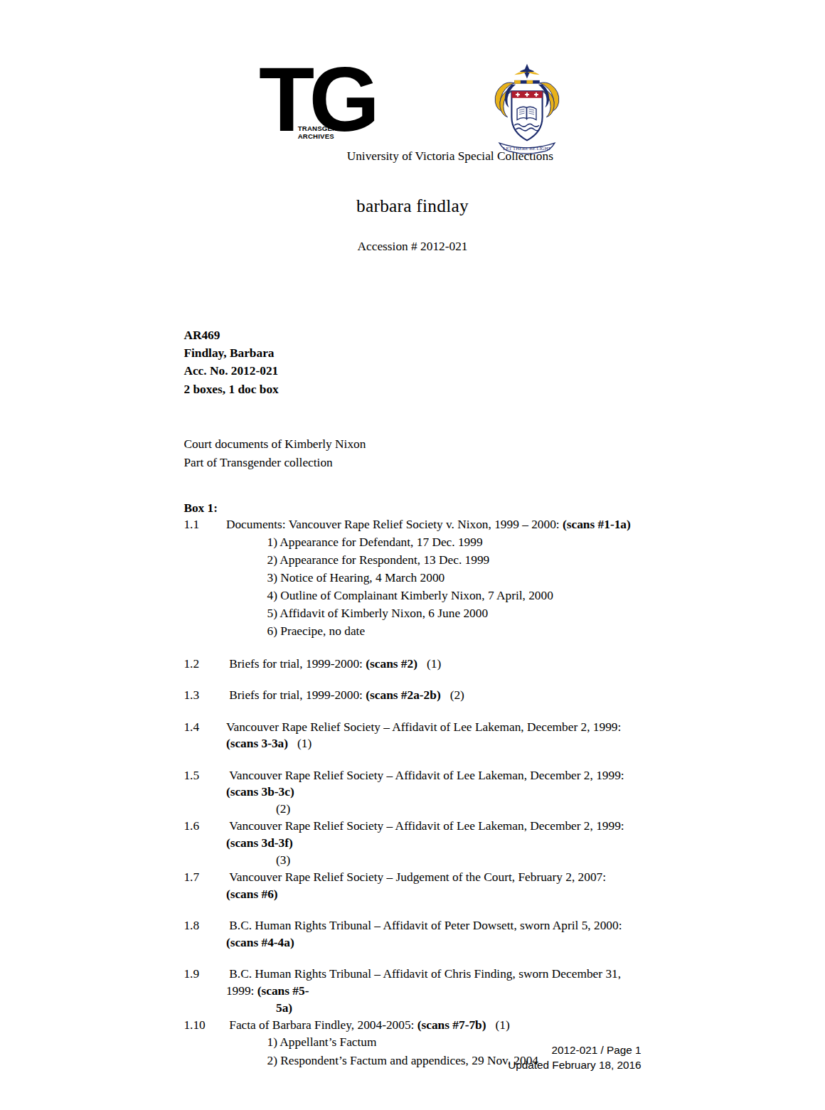TG
Transgender
Archives
LET THERE BE LIGHT
University of Victoria Special Collections
barbara findlay
Accession # 2012-021
AR469
Findlay, Barbara
Acc. No. 2012-021
2 boxes, 1 doc box
Court documents of Kimberly Nixon
Part of Transgender collection
Box 1:
1.1
Documents: Vancouver Rape Relief Society v. Nixon, 1999 – 2000: (scans #1-1a)
1) Appearance for Defendant, 17 Dec. 1999
2) Appearance for Respondent, 13 Dec. 1999
3) Notice of Hearing, 4 March 2000
4) Outline of Complainant Kimberly Nixon, 7 April, 2000
5) Affidavit of Kimberly Nixon, 6 June 2000
6) Praecipe, no date
1.2
Briefs for trial, 1999-2000: (scans #2) (1)
1.3
Briefs for trial, 1999-2000: (scans #2a-2b) (2)
1.4
Vancouver Rape Relief Society – Affidavit of Lee Lakeman, December 2, 1999: (scans 3-3a) (1)
1.5
Vancouver Rape Relief Society – Affidavit of Lee Lakeman, December 2, 1999: (scans 3b-3c)
(2)
1.6
Vancouver Rape Relief Society – Affidavit of Lee Lakeman, December 2, 1999: (scans 3d-3f)
(3)
1.7
Vancouver Rape Relief Society – Judgement of the Court, February 2, 2007: (scans #6)
1.8
B.C. Human Rights Tribunal – Affidavit of Peter Dowsett, sworn April 5, 2000: (scans #4-4a)
1.9
B.C. Human Rights Tribunal – Affidavit of Chris Finding, sworn December 31, 1999: (scans #5-
5a)
1.10
Facta of Barbara Findley, 2004-2005: (scans #7-7b) (1)
1) Appellant’s Factum
2) Respondent’s Factum and appendices, 29 Nov. 2004
2012-021 / Page 1
Updated February 18, 2016